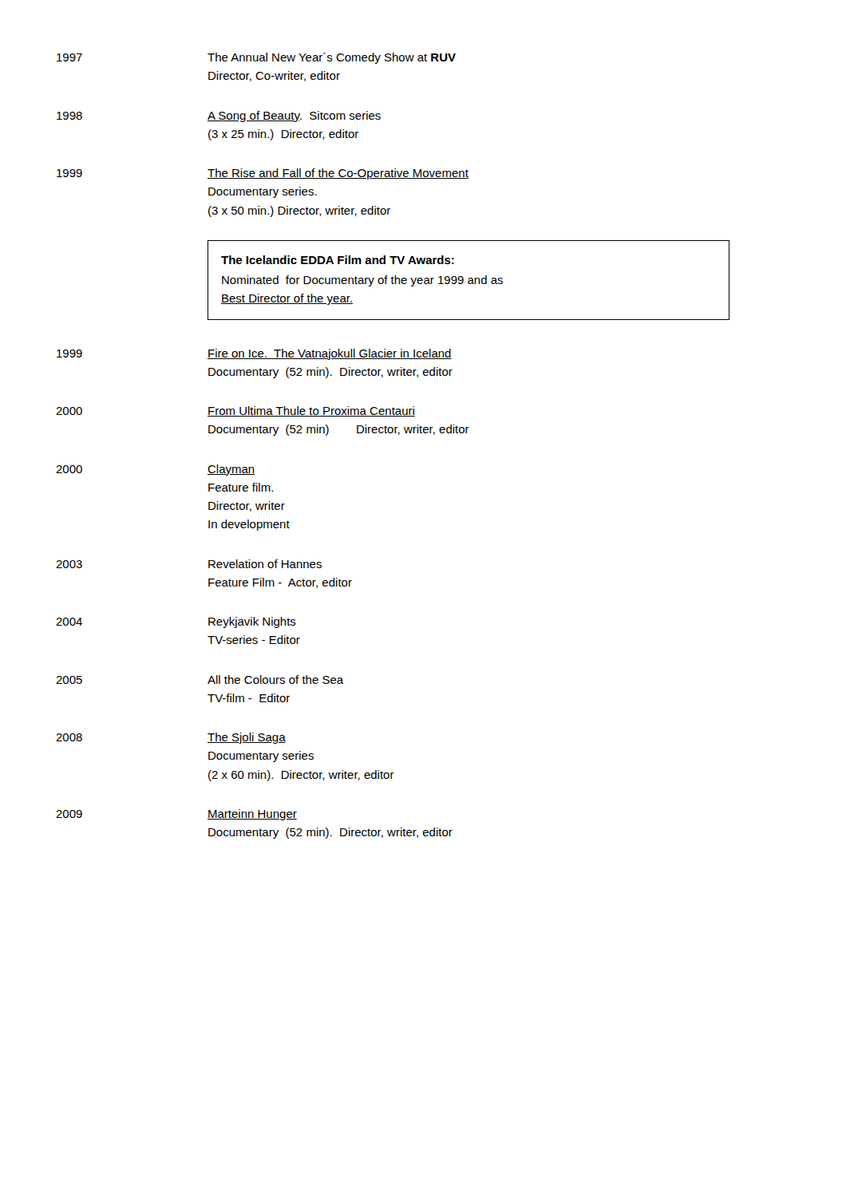| 1997 | The Annual New Year´s Comedy Show at RUV Director, Co-writer, editor |
| 1998 | A Song of Beauty . Sitcom series (3 x 25 min.) Director, editor |
| 1999 | The Rise and Fall of the Co-Operative Movement Documentary series. (3 x 50 min.) Director, writer, editor |
| | The Icelandic EDDA Film and TV Awards: Nominated for Documentary of the year 1999 and as Best Director of the year. |
| 1999 | Fire on Ice. The Vatnajokull Glacier in Iceland Documentary (52 min). Director, writer, editor |
| 2000 | From Ultima Thule to Proxima Centauri Documentary (52 min) Director, writer, editor |
| 2000 | Clayman Feature film. Director, writer In development |
| 2003 | Revelation of Hannes Feature Film - Actor, editor |
| 2004 | Reykjavik Nights TV-series - Editor |
| 2005 | All the Colours of the Sea TV-film - Editor |
| 2008 | The Sjoli Saga Documentary series (2 x 60 min). Director, writer, editor |
| 2009 | Marteinn Hunger Documentary (52 min). Director, writer, editor |